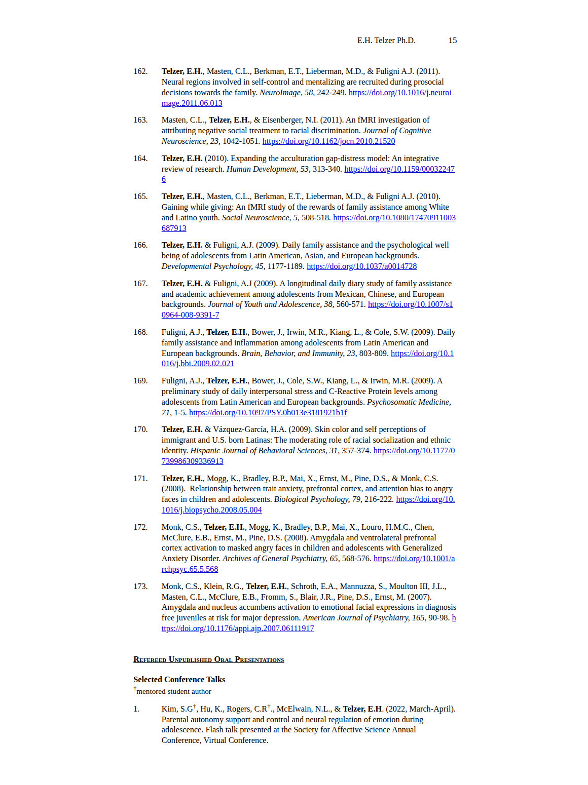E.H. Telzer Ph.D. 15
162. Telzer, E.H., Masten, C.L., Berkman, E.T., Lieberman, M.D., & Fuligni A.J. (2011). Neural regions involved in self-control and mentalizing are recruited during prosocial decisions towards the family. NeuroImage, 58, 242-249. https://doi.org/10.1016/j.neuroimage.2011.06.013
163. Masten, C.L., Telzer, E.H., & Eisenberger, N.I. (2011). An fMRI investigation of attributing negative social treatment to racial discrimination. Journal of Cognitive Neuroscience, 23, 1042-1051. https://doi.org/10.1162/jocn.2010.21520
164. Telzer, E.H. (2010). Expanding the acculturation gap-distress model: An integrative review of research. Human Development, 53, 313-340. https://doi.org/10.1159/000322476
165. Telzer, E.H., Masten, C.L., Berkman, E.T., Lieberman, M.D., & Fuligni A.J. (2010). Gaining while giving: An fMRI study of the rewards of family assistance among White and Latino youth. Social Neuroscience, 5, 508-518. https://doi.org/10.1080/17470911003687913
166. Telzer, E.H. & Fuligni, A.J. (2009). Daily family assistance and the psychological well being of adolescents from Latin American, Asian, and European backgrounds. Developmental Psychology, 45, 1177-1189. https://doi.org/10.1037/a0014728
167. Telzer, E.H. & Fuligni, A.J (2009). A longitudinal daily diary study of family assistance and academic achievement among adolescents from Mexican, Chinese, and European backgrounds. Journal of Youth and Adolescence, 38, 560-571. https://doi.org/10.1007/s10964-008-9391-7
168. Fuligni, A.J., Telzer, E.H., Bower, J., Irwin, M.R., Kiang, L., & Cole, S.W. (2009). Daily family assistance and inflammation among adolescents from Latin American and European backgrounds. Brain, Behavior, and Immunity, 23, 803-809. https://doi.org/10.1016/j.bbi.2009.02.021
169. Fuligni, A.J., Telzer, E.H., Bower, J., Cole, S.W., Kiang, L., & Irwin, M.R. (2009). A preliminary study of daily interpersonal stress and C-Reactive Protein levels among adolescents from Latin American and European backgrounds. Psychosomatic Medicine, 71, 1-5. https://doi.org/10.1097/PSY.0b013e3181921b1f
170. Telzer, E.H. & Vázquez-García, H.A. (2009). Skin color and self perceptions of immigrant and U.S. born Latinas: The moderating role of racial socialization and ethnic identity. Hispanic Journal of Behavioral Sciences, 31, 357-374. https://doi.org/10.1177/0739986309336913
171. Telzer, E.H., Mogg, K., Bradley, B.P., Mai, X., Ernst, M., Pine, D.S., & Monk, C.S. (2008). Relationship between trait anxiety, prefrontal cortex, and attention bias to angry faces in children and adolescents. Biological Psychology, 79, 216-222. https://doi.org/10.1016/j.biopsycho.2008.05.004
172. Monk, C.S., Telzer, E.H., Mogg, K., Bradley, B.P., Mai, X., Louro, H.M.C., Chen, McClure, E.B., Ernst, M., Pine, D.S. (2008). Amygdala and ventrolateral prefrontal cortex activation to masked angry faces in children and adolescents with Generalized Anxiety Disorder. Archives of General Psychiatry, 65, 568-576. https://doi.org/10.1001/archpsyc.65.5.568
173. Monk, C.S., Klein, R.G., Telzer, E.H., Schroth, E.A., Mannuzza, S., Moulton III, J.L., Masten, C.L., McClure, E.B., Fromm, S., Blair, J.R., Pine, D.S., Ernst, M. (2007). Amygdala and nucleus accumbens activation to emotional facial expressions in diagnosis free juveniles at risk for major depression. American Journal of Psychiatry, 165, 90-98. https://doi.org/10.1176/appi.ajp.2007.06111917
Refereed Unpublished Oral Presentations
Selected Conference Talks
†mentored student author
1. Kim, S.G†, Hu, K., Rogers, C.R†., McElwain, N.L., & Telzer, E.H. (2022, March-April). Parental autonomy support and control and neural regulation of emotion during adolescence. Flash talk presented at the Society for Affective Science Annual Conference, Virtual Conference.